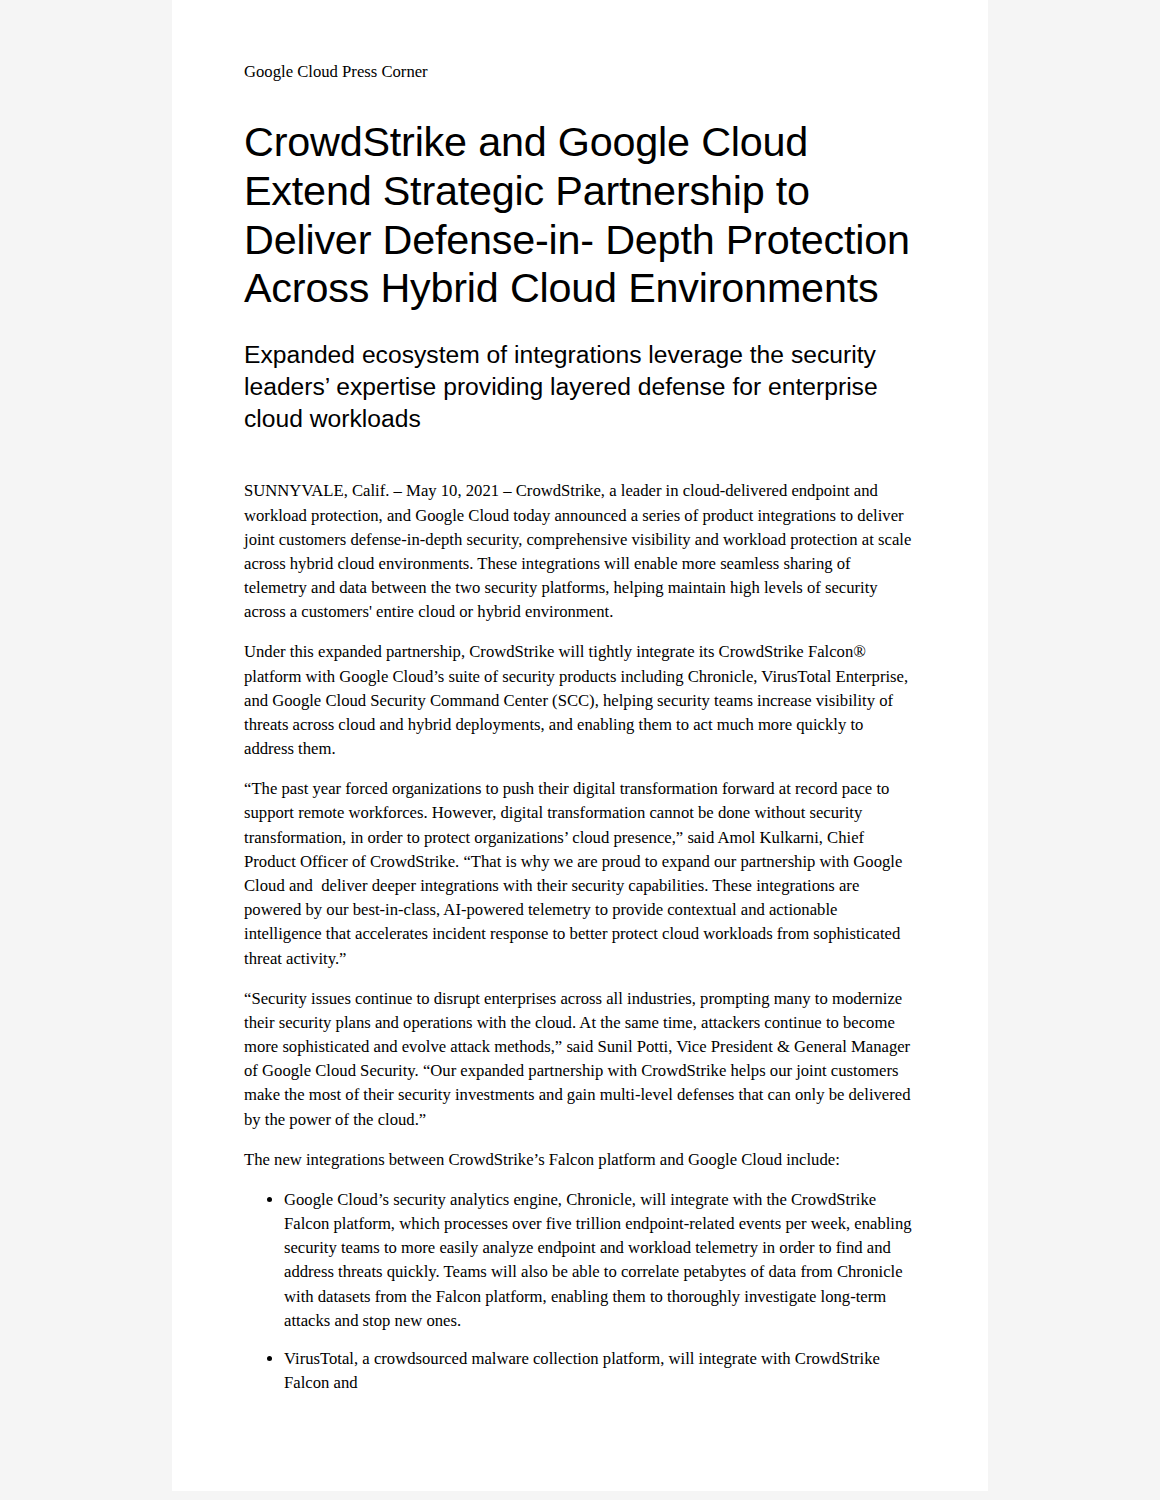Google Cloud Press Corner
CrowdStrike and Google Cloud Extend Strategic Partnership to Deliver Defense-in- Depth Protection Across Hybrid Cloud Environments
Expanded ecosystem of integrations leverage the security leaders’ expertise providing layered defense for enterprise cloud workloads
SUNNYVALE, Calif. – May 10, 2021 – CrowdStrike, a leader in cloud-delivered endpoint and workload protection, and Google Cloud today announced a series of product integrations to deliver joint customers defense-in-depth security, comprehensive visibility and workload protection at scale across hybrid cloud environments. These integrations will enable more seamless sharing of telemetry and data between the two security platforms, helping maintain high levels of security across a customers' entire cloud or hybrid environment.
Under this expanded partnership, CrowdStrike will tightly integrate its CrowdStrike Falcon® platform with Google Cloud’s suite of security products including Chronicle, VirusTotal Enterprise, and Google Cloud Security Command Center (SCC), helping security teams increase visibility of threats across cloud and hybrid deployments, and enabling them to act much more quickly to address them.
“The past year forced organizations to push their digital transformation forward at record pace to support remote workforces. However, digital transformation cannot be done without security transformation, in order to protect organizations’ cloud presence,” said Amol Kulkarni, Chief Product Officer of CrowdStrike. “That is why we are proud to expand our partnership with Google Cloud and deliver deeper integrations with their security capabilities. These integrations are powered by our best-in-class, AI-powered telemetry to provide contextual and actionable intelligence that accelerates incident response to better protect cloud workloads from sophisticated threat activity.”
“Security issues continue to disrupt enterprises across all industries, prompting many to modernize their security plans and operations with the cloud. At the same time, attackers continue to become more sophisticated and evolve attack methods,” said Sunil Potti, Vice President & General Manager of Google Cloud Security. “Our expanded partnership with CrowdStrike helps our joint customers make the most of their security investments and gain multi-level defenses that can only be delivered by the power of the cloud.”
The new integrations between CrowdStrike’s Falcon platform and Google Cloud include:
Google Cloud’s security analytics engine, Chronicle, will integrate with the CrowdStrike Falcon platform, which processes over five trillion endpoint-related events per week, enabling security teams to more easily analyze endpoint and workload telemetry in order to find and address threats quickly. Teams will also be able to correlate petabytes of data from Chronicle with datasets from the Falcon platform, enabling them to thoroughly investigate long-term attacks and stop new ones.
VirusTotal, a crowdsourced malware collection platform, will integrate with CrowdStrike Falcon and